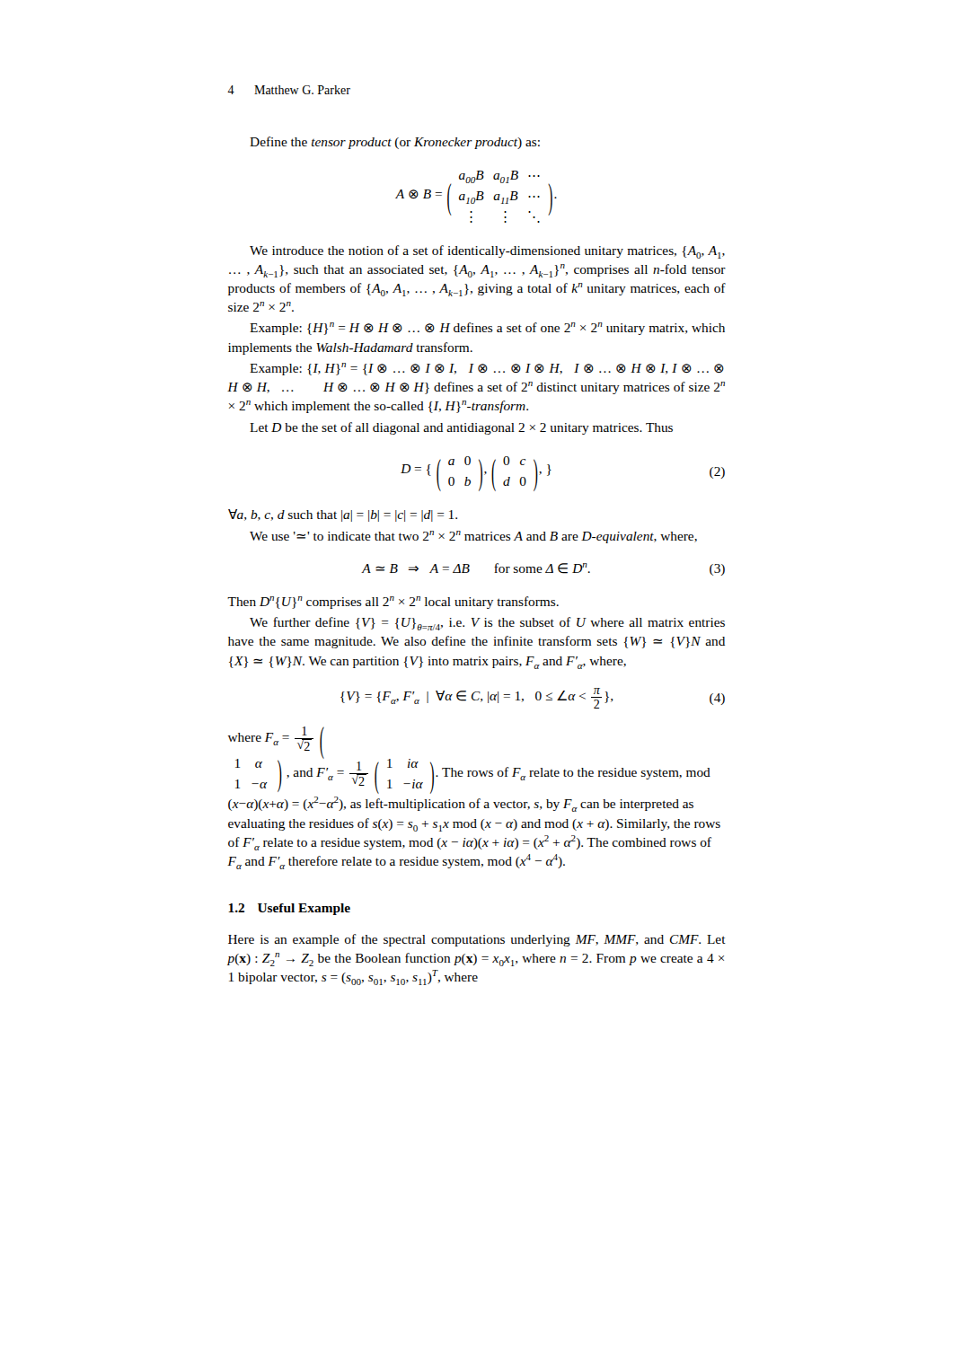4 Matthew G. Parker
Define the tensor product (or Kronecker product) as:
A ⊗ B = (
| a 00 B | a 01 B | ⋯ |
| a 10 B | a 11 B | ⋯ |
| ⋮ | ⋮ | ⋱ |
) .
We introduce the notion of a set of identically-dimensioned unitary matrices, {A0, A1, … , Ak−1}, such that an associated set, {A0, A1, … , Ak−1}n, comprises all n-fold tensor products of members of {A0, A1, … , Ak−1}, giving a total of kn unitary matrices, each of size 2n × 2n.
Example: {H}n = H ⊗ H ⊗ … ⊗ H defines a set of one 2n × 2n unitary matrix, which implements the Walsh-Hadamard transform.
Example: {I, H}n = {I ⊗ … ⊗ I ⊗ I, I ⊗ … ⊗ I ⊗ H, I ⊗ … ⊗ H ⊗ I, I ⊗ … ⊗ H ⊗ H, … H ⊗ … ⊗ H ⊗ H} defines a set of 2n distinct unitary matrices of size 2n × 2n which implement the so-called {I, H}n-transform.
Let D be the set of all diagonal and antidiagonal 2 × 2 unitary matrices. Thus
D = { (
| a | 0 |
| 0 | b |
) , (
| 0 | c |
| d | 0 |
) , } (2)
∀a, b, c, d such that |a| = |b| = |c| = |d| = 1.
We use '≃' to indicate that two 2n × 2n matrices A and B are D-equivalent, where,
A ≃ B ⇒ A = ΔB for some Δ ∈ Dn. (3)
Then Dn{U}n comprises all 2n × 2n local unitary transforms.
We further define {V} = {U}θ=π/4, i.e. V is the subset of U where all matrix entries have the same magnitude. We also define the infinite transform sets {W} ≃ {V}N and {X} ≃ {W}N. We can partition {V} into matrix pairs, Fα and F′α, where,
{V} = {Fα, F′α | ∀α ∈ C, |α| = 1, 0 ≤ ∠α < π 2}, (4)
where Fα = 12 (
| 1 | α |
| 1 | −α |
) , and F′α = 12 (
| 1 | iα |
| 1 | −iα |
) . The rows of Fα relate to the residue system, mod (x−α)(x+α) = (x2−α2), as left-multiplication of a vector, s, by Fα can be interpreted as evaluating the residues of s(x) = s0 + s1x mod (x − α) and mod (x + α). Similarly, the rows of F′α relate to a residue system, mod (x − iα)(x + iα) = (x2 + α2). The combined rows of Fα and F′α therefore relate to a residue system, mod (x4 − α4).
1.2 Useful Example
Here is an example of the spectral computations underlying MF, MMF, and CMF. Let p(x) : Z2n → Z2 be the Boolean function p(x) = x0x1, where n = 2. From p we create a 4 × 1 bipolar vector, s = (s00, s01, s10, s11)T, where